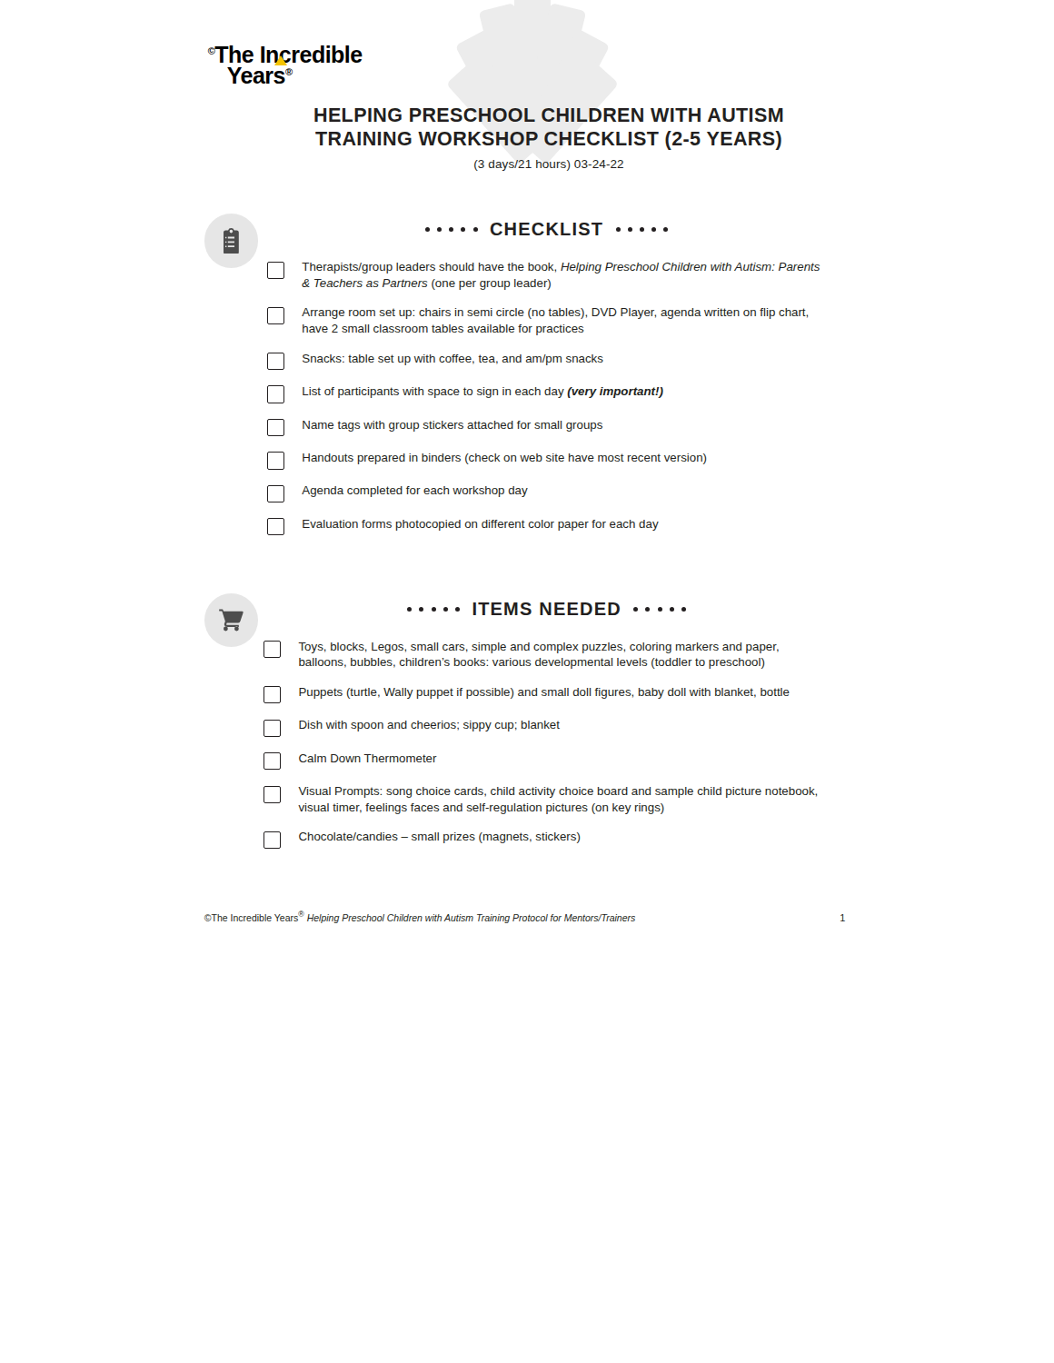©The Incredible
Years®
Helping Preschool Children with Autism
Training Workshop Checklist (2-5 Years)
(3 days/21 hours) 03-24-22
Checklist
Therapists/group leaders should have the book, Helping Preschool Children with Autism: Parents & Teachers as Partners (one per group leader)
Arrange room set up: chairs in semi circle (no tables), DVD Player, agenda written on flip chart, have 2 small classroom tables available for practices
Snacks: table set up with coffee, tea, and am/pm snacks
List of participants with space to sign in each day (very important!)
Name tags with group stickers attached for small groups
Handouts prepared in binders (check on web site have most recent version)
Agenda completed for each workshop day
Evaluation forms photocopied on different color paper for each day
Items Needed
Toys, blocks, Legos, small cars, simple and complex puzzles, coloring markers and paper, balloons, bubbles, children’s books: various developmental levels (toddler to preschool)
Puppets (turtle, Wally puppet if possible) and small doll figures, baby doll with blanket, bottle
Dish with spoon and cheerios; sippy cup; blanket
Calm Down Thermometer
Visual Prompts: song choice cards, child activity choice board and sample child picture notebook, visual timer, feelings faces and self-regulation pictures (on key rings)
Chocolate/candies – small prizes (magnets, stickers)
©The Incredible Years® Helping Preschool Children with Autism Training Protocol for Mentors/Trainers
1